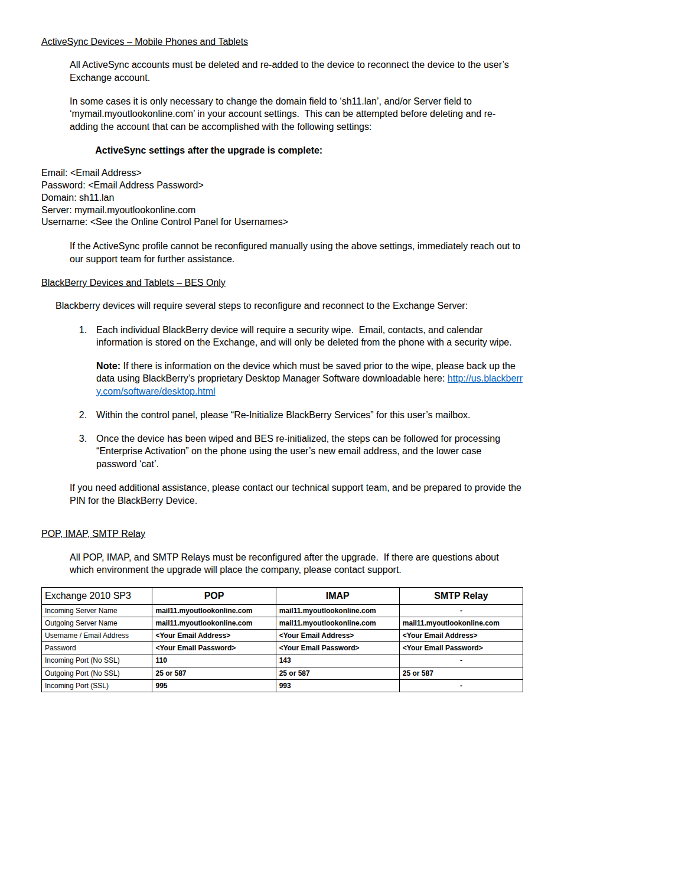ActiveSync Devices – Mobile Phones and Tablets
All ActiveSync accounts must be deleted and re-added to the device to reconnect the device to the user’s Exchange account.
In some cases it is only necessary to change the domain field to ‘sh11.lan’, and/or Server field to ‘mymail.myoutlookonline.com’ in your account settings. This can be attempted before deleting and re-adding the account that can be accomplished with the following settings:
ActiveSync settings after the upgrade is complete:
Email: <Email Address>
Password: <Email Address Password>
Domain: sh11.lan
Server: mymail.myoutlookonline.com
Username: <See the Online Control Panel for Usernames>
If the ActiveSync profile cannot be reconfigured manually using the above settings, immediately reach out to our support team for further assistance.
BlackBerry Devices and Tablets – BES Only
Blackberry devices will require several steps to reconfigure and reconnect to the Exchange Server:
Each individual BlackBerry device will require a security wipe. Email, contacts, and calendar information is stored on the Exchange, and will only be deleted from the phone with a security wipe.
Note: If there is information on the device which must be saved prior to the wipe, please back up the data using BlackBerry’s proprietary Desktop Manager Software downloadable here: http://us.blackberry.com/software/desktop.html
Within the control panel, please “Re-Initialize BlackBerry Services” for this user’s mailbox.
Once the device has been wiped and BES re-initialized, the steps can be followed for processing “Enterprise Activation” on the phone using the user’s new email address, and the lower case password ‘cat’.
If you need additional assistance, please contact our technical support team, and be prepared to provide the PIN for the BlackBerry Device.
POP, IMAP, SMTP Relay
All POP, IMAP, and SMTP Relays must be reconfigured after the upgrade. If there are questions about which environment the upgrade will place the company, please contact support.
| Exchange 2010 SP3 | POP | IMAP | SMTP Relay |
| --- | --- | --- | --- |
| Incoming Server Name | mail11.myoutlookonline.com | mail11.myoutlookonline.com | - |
| Outgoing Server Name | mail11.myoutlookonline.com | mail11.myoutlookonline.com | mail11.myoutlookonline.com |
| Username / Email Address | <Your Email Address> | <Your Email Address> | <Your Email Address> |
| Password | <Your Email Password> | <Your Email Password> | <Your Email Password> |
| Incoming Port (No SSL) | 110 | 143 | - |
| Outgoing Port (No SSL) | 25 or 587 | 25 or 587 | 25 or 587 |
| Incoming Port (SSL) | 995 | 993 | - |